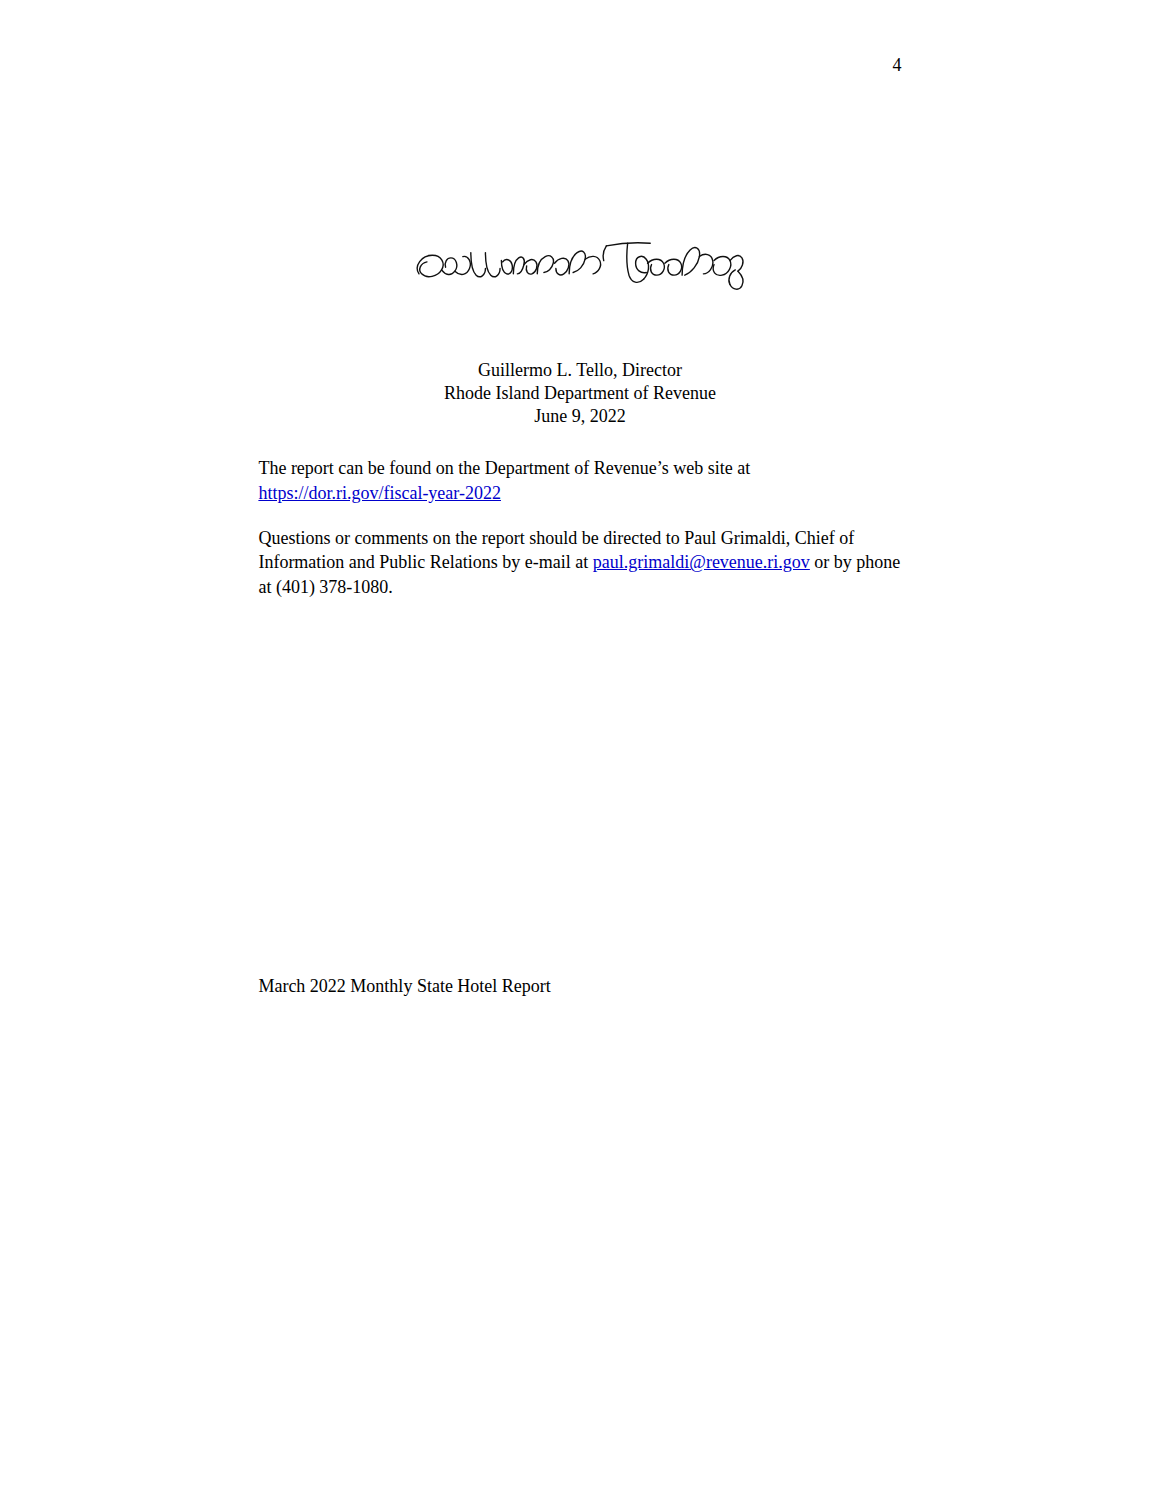4
Guillermo L. Tello, Director
Rhode Island Department of Revenue
June 9, 2022
The report can be found on the Department of Revenue’s web site at https://dor.ri.gov/fiscal-year-2022
Questions or comments on the report should be directed to Paul Grimaldi, Chief of Information and Public Relations by e-mail at paul.grimaldi@revenue.ri.gov or by phone at (401) 378-1080.
March 2022 Monthly State Hotel Report